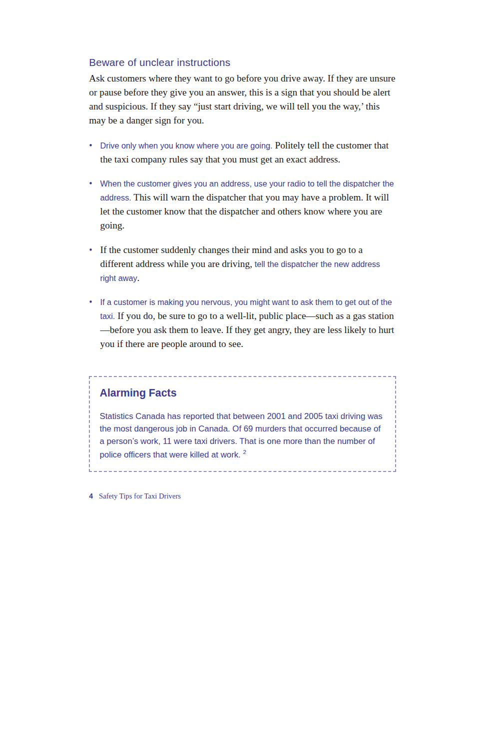Beware of unclear instructions
Ask customers where they want to go before you drive away. If they are unsure or pause before they give you an answer, this is a sign that you should be alert and suspicious. If they say “just start driving, we will tell you the way,’ this may be a danger sign for you.
Drive only when you know where you are going. Politely tell the customer that the taxi company rules say that you must get an exact address.
When the customer gives you an address, use your radio to tell the dispatcher the address. This will warn the dispatcher that you may have a problem. It will let the customer know that the dispatcher and others know where you are going.
If the customer suddenly changes their mind and asks you to go to a different address while you are driving, tell the dispatcher the new address right away.
If a customer is making you nervous, you might want to ask them to get out of the taxi. If you do, be sure to go to a well-lit, public place—such as a gas station—before you ask them to leave. If they get angry, they are less likely to hurt you if there are people around to see.
Alarming Facts
Statistics Canada has reported that between 2001 and 2005 taxi driving was the most dangerous job in Canada. Of 69 murders that occurred because of a person’s work, 11 were taxi drivers. That is one more than the number of police officers that were killed at work. 2
4 Safety Tips for Taxi Drivers